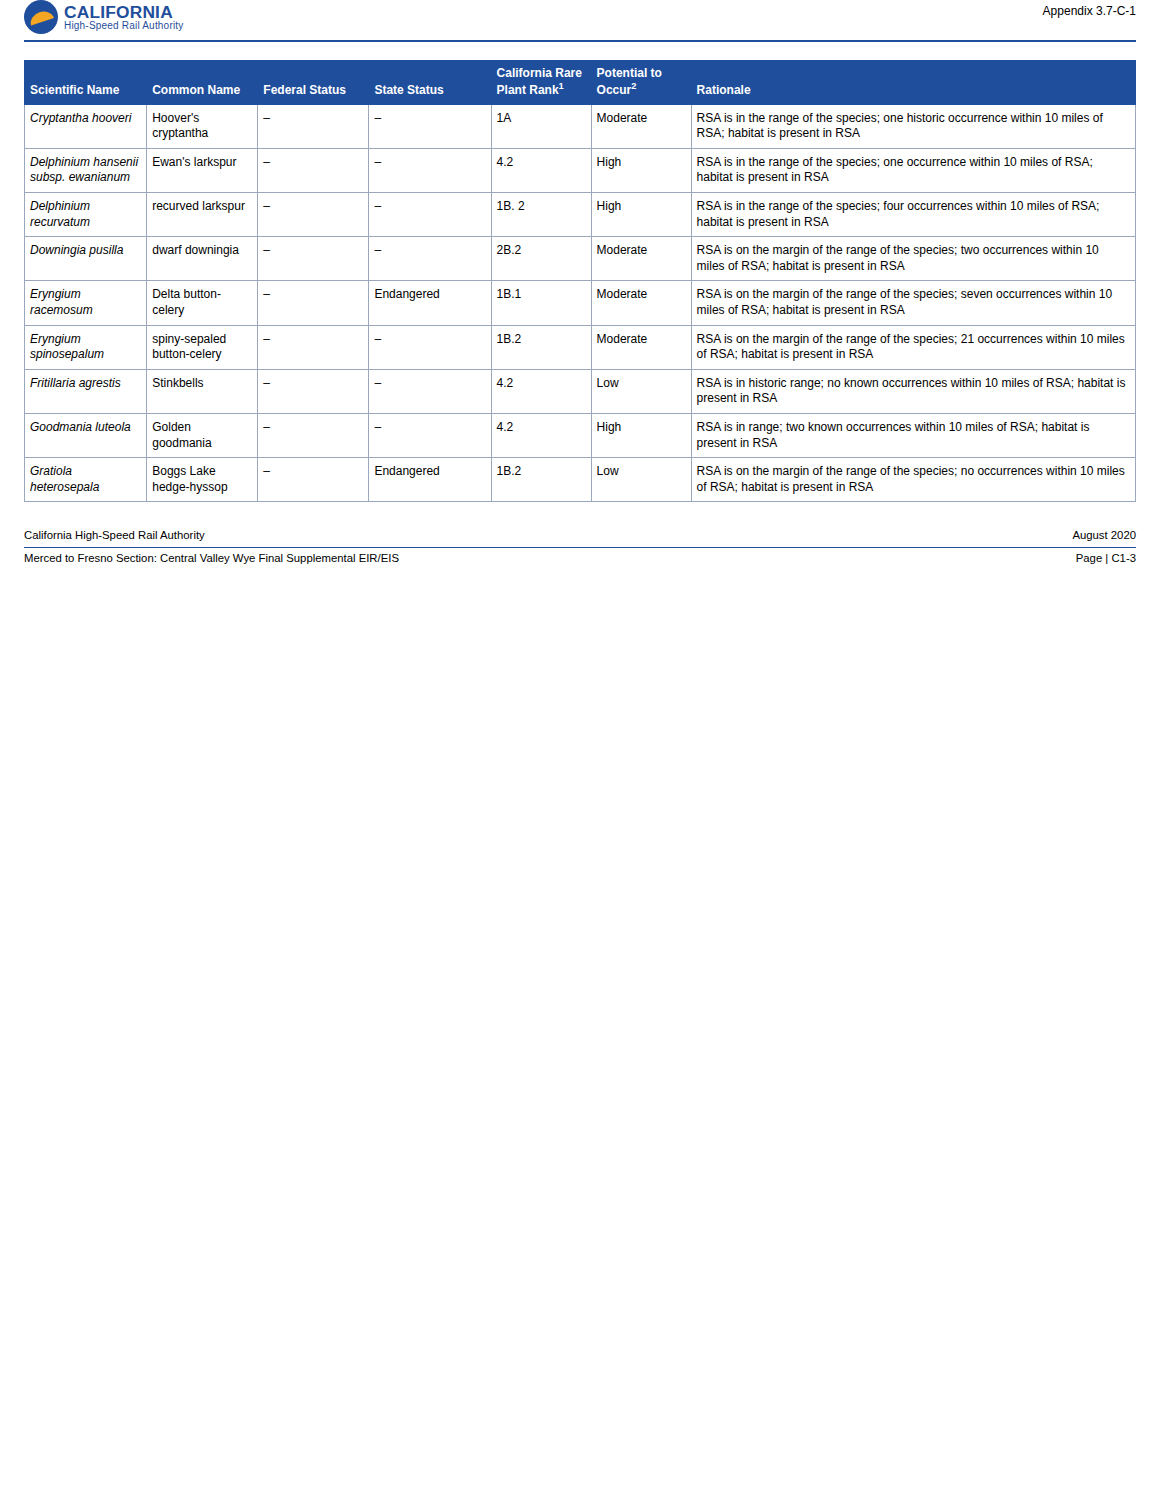CALIFORNIA
High-Speed Rail Authority
Appendix 3.7-C-1
| Scientific Name | Common Name | Federal Status | State Status | California Rare Plant Rank 1 | Potential to Occur 2 | Rationale |
| --- | --- | --- | --- | --- | --- | --- |
| Cryptantha hooveri | Hoover's cryptantha | – | – | 1A | Moderate | RSA is in the range of the species; one historic occurrence within 10 miles of RSA; habitat is present in RSA |
| Delphinium hansenii subsp. ewanianum | Ewan's larkspur | – | – | 4.2 | High | RSA is in the range of the species; one occurrence within 10 miles of RSA; habitat is present in RSA |
| Delphinium recurvatum | recurved larkspur | – | – | 1B. 2 | High | RSA is in the range of the species; four occurrences within 10 miles of RSA; habitat is present in RSA |
| Downingia pusilla | dwarf downingia | – | – | 2B.2 | Moderate | RSA is on the margin of the range of the species; two occurrences within 10 miles of RSA; habitat is present in RSA |
| Eryngium racemosum | Delta button-celery | – | Endangered | 1B.1 | Moderate | RSA is on the margin of the range of the species; seven occurrences within 10 miles of RSA; habitat is present in RSA |
| Eryngium spinosepalum | spiny-sepaled button-celery | – | – | 1B.2 | Moderate | RSA is on the margin of the range of the species; 21 occurrences within 10 miles of RSA; habitat is present in RSA |
| Fritillaria agrestis | Stinkbells | – | – | 4.2 | Low | RSA is in historic range; no known occurrences within 10 miles of RSA; habitat is present in RSA |
| Goodmania luteola | Golden goodmania | – | – | 4.2 | High | RSA is in range; two known occurrences within 10 miles of RSA; habitat is present in RSA |
| Gratiola heterosepala | Boggs Lake hedge-hyssop | – | Endangered | 1B.2 | Low | RSA is on the margin of the range of the species; no occurrences within 10 miles of RSA; habitat is present in RSA |
California High-Speed Rail Authority August 2020
Merced to Fresno Section: Central Valley Wye Final Supplemental EIR/EIS Page | C1-3